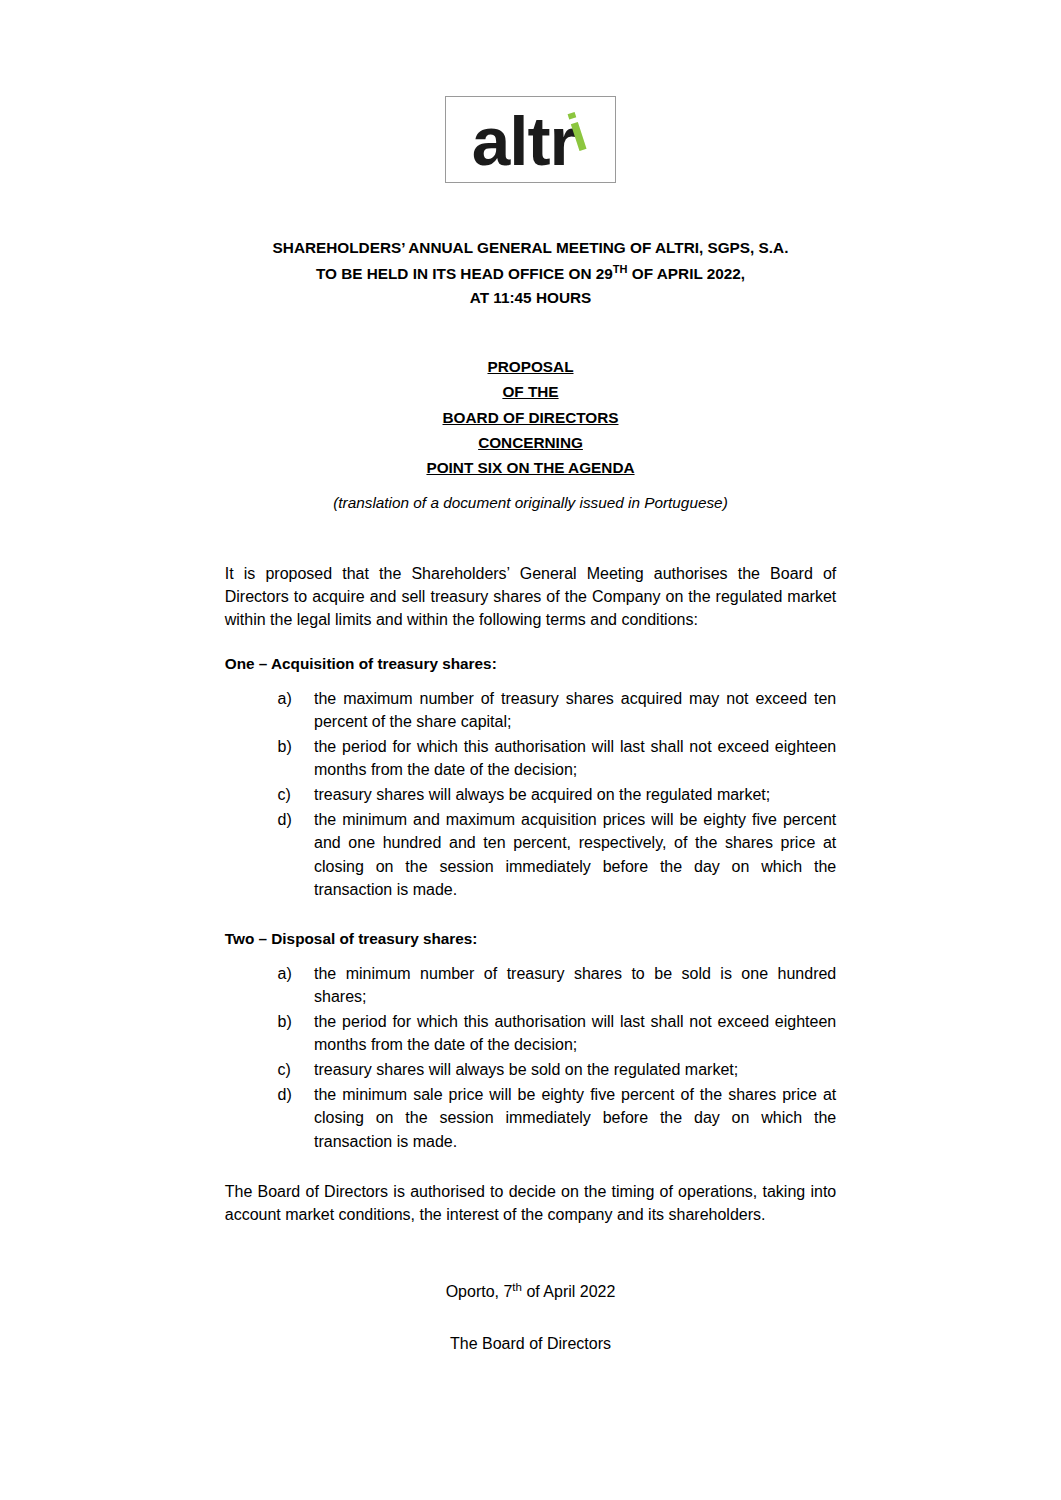altri
SHAREHOLDERS’ ANNUAL GENERAL MEETING OF ALTRI, SGPS, S.A.
TO BE HELD IN ITS HEAD OFFICE ON 29TH OF APRIL 2022,
AT 11:45 HOURS
PROPOSAL
OF THE
BOARD OF DIRECTORS
CONCERNING
POINT SIX ON THE AGENDA
(translation of a document originally issued in Portuguese)
It is proposed that the Shareholders’ General Meeting authorises the Board of Directors to acquire and sell treasury shares of the Company on the regulated market within the legal limits and within the following terms and conditions:
One – Acquisition of treasury shares:
a) the maximum number of treasury shares acquired may not exceed ten percent of the share capital;
b) the period for which this authorisation will last shall not exceed eighteen months from the date of the decision;
c) treasury shares will always be acquired on the regulated market;
d) the minimum and maximum acquisition prices will be eighty five percent and one hundred and ten percent, respectively, of the shares price at closing on the session immediately before the day on which the transaction is made.
Two – Disposal of treasury shares:
a) the minimum number of treasury shares to be sold is one hundred shares;
b) the period for which this authorisation will last shall not exceed eighteen months from the date of the decision;
c) treasury shares will always be sold on the regulated market;
d) the minimum sale price will be eighty five percent of the shares price at closing on the session immediately before the day on which the transaction is made.
The Board of Directors is authorised to decide on the timing of operations, taking into account market conditions, the interest of the company and its shareholders.
Oporto, 7th of April 2022
The Board of Directors